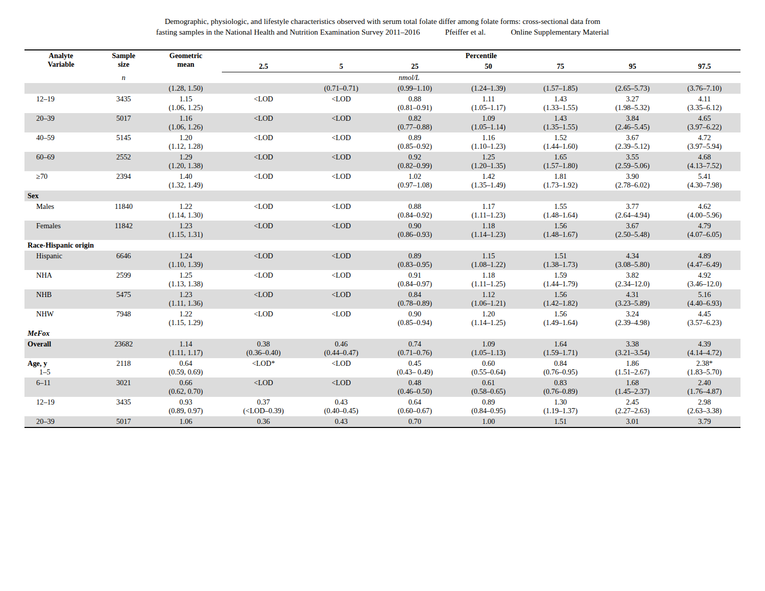Demographic, physiologic, and lifestyle characteristics observed with serum total folate differ among folate forms: cross-sectional data from
fasting samples in the National Health and Nutrition Examination Survey 2011–2016 Pfeiffer et al. Online Supplementary Material
| Analyte Variable | Sample size | Geometric mean | Percentile |
| --- | --- | --- | --- |
| 2.5 | 5 | 25 | 50 | 75 | 95 | 97.5 |
| | n | nmol/L |
| | | (1.28, 1.50) | | (0.71–0.71) | (0.99–1.10) | (1.24–1.39) | (1.57–1.85) | (2.65–5.73) | (3.76–7.10) |
| 12–19 | 3435 | 1.15 (1.06, 1.25) | <LOD | <LOD | 0.88 (0.81–0.91) | 1.11 (1.05–1.17) | 1.43 (1.33–1.55) | 3.27 (1.98–5.32) | 4.11 (3.35–6.12) |
| 20–39 | 5017 | 1.16 (1.06, 1.26) | <LOD | <LOD | 0.82 (0.77–0.88) | 1.09 (1.05–1.14) | 1.43 (1.35–1.55) | 3.84 (2.46–5.45) | 4.65 (3.97–6.22) |
| 40–59 | 5145 | 1.20 (1.12, 1.28) | <LOD | <LOD | 0.89 (0.85–0.92) | 1.16 (1.10–1.23) | 1.52 (1.44–1.60) | 3.67 (2.39–5.12) | 4.72 (3.97–5.94) |
| 60–69 | 2552 | 1.29 (1.20, 1.38) | <LOD | <LOD | 0.92 (0.82–0.99) | 1.25 (1.20–1.35) | 1.65 (1.57–1.80) | 3.55 (2.59–5.06) | 4.68 (4.13–7.52) |
| ≥70 | 2394 | 1.40 (1.32, 1.49) | <LOD | <LOD | 1.02 (0.97–1.08) | 1.42 (1.35–1.49) | 1.81 (1.73–1.92) | 3.90 (2.78–6.02) | 5.41 (4.30–7.98) |
| Sex |
| Males | 11840 | 1.22 (1.14, 1.30) | <LOD | <LOD | 0.88 (0.84–0.92) | 1.17 (1.11–1.23) | 1.55 (1.48–1.64) | 3.77 (2.64–4.94) | 4.62 (4.00–5.96) |
| Females | 11842 | 1.23 (1.15, 1.31) | <LOD | <LOD | 0.90 (0.86–0.93) | 1.18 (1.14–1.23) | 1.56 (1.48–1.67) | 3.67 (2.50–5.48) | 4.79 (4.07–6.05) |
| Race-Hispanic origin |
| Hispanic | 6646 | 1.24 (1.10, 1.39) | <LOD | <LOD | 0.89 (0.83–0.95) | 1.15 (1.08–1.22) | 1.51 (1.38–1.73) | 4.34 (3.08–5.80) | 4.89 (4.47–6.49) |
| NHA | 2599 | 1.25 (1.13, 1.38) | <LOD | <LOD | 0.91 (0.84–0.97) | 1.18 (1.11–1.25) | 1.59 (1.44–1.79) | 3.82 (2.34–12.0) | 4.92 (3.46–12.0) |
| NHB | 5475 | 1.23 (1.11, 1.36) | <LOD | <LOD | 0.84 (0.78–0.89) | 1.12 (1.06–1.21) | 1.56 (1.42–1.82) | 4.31 (3.23–5.89) | 5.16 (4.40–6.93) |
| NHW | 7948 | 1.22 (1.15, 1.29) | <LOD | <LOD | 0.90 (0.85–0.94) | 1.20 (1.14–1.25) | 1.56 (1.49–1.64) | 3.24 (2.39–4.98) | 4.45 (3.57–6.23) |
| MeFox |
| Overall | 23682 | 1.14 (1.11, 1.17) | 0.38 (0.36–0.40) | 0.46 (0.44–0.47) | 0.74 (0.71–0.76) | 1.09 (1.05–1.13) | 1.64 (1.59–1.71) | 3.38 (3.21–3.54) | 4.39 (4.14–4.72) |
| Age, y 1–5 | 2118 | 0.64 (0.59, 0.69) | <LOD* | <LOD | 0.45 (0.43– 0.49) | 0.60 (0.55–0.64) | 0.84 (0.76–0.95) | 1.86 (1.51–2.67) | 2.38* (1.83–5.70) |
| 6–11 | 3021 | 0.66 (0.62, 0.70) | <LOD | <LOD | 0.48 (0.46–0.50) | 0.61 (0.58–0.65) | 0.83 (0.76–0.89) | 1.68 (1.45–2.37) | 2.40 (1.76–4.87) |
| 12–19 | 3435 | 0.93 (0.89, 0.97) | 0.37 (<LOD–0.39) | 0.43 (0.40–0.45) | 0.64 (0.60–0.67) | 0.89 (0.84–0.95) | 1.30 (1.19–1.37) | 2.45 (2.27–2.63) | 2.98 (2.63–3.38) |
| 20–39 | 5017 | 1.06 | 0.36 | 0.43 | 0.70 | 1.00 | 1.51 | 3.01 | 3.79 |